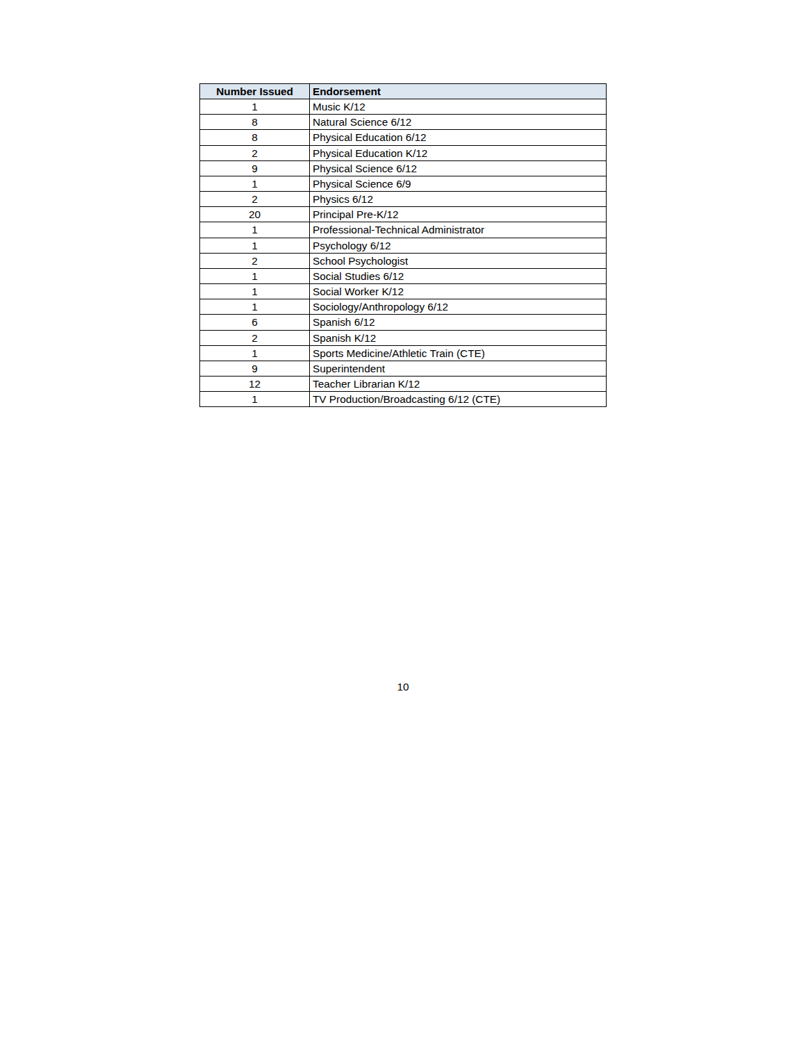| Number Issued | Endorsement |
| --- | --- |
| 1 | Music K/12 |
| 8 | Natural Science 6/12 |
| 8 | Physical Education 6/12 |
| 2 | Physical Education K/12 |
| 9 | Physical Science 6/12 |
| 1 | Physical Science 6/9 |
| 2 | Physics 6/12 |
| 20 | Principal Pre-K/12 |
| 1 | Professional-Technical Administrator |
| 1 | Psychology 6/12 |
| 2 | School Psychologist |
| 1 | Social Studies 6/12 |
| 1 | Social Worker K/12 |
| 1 | Sociology/Anthropology 6/12 |
| 6 | Spanish 6/12 |
| 2 | Spanish K/12 |
| 1 | Sports Medicine/Athletic Train (CTE) |
| 9 | Superintendent |
| 12 | Teacher Librarian K/12 |
| 1 | TV Production/Broadcasting 6/12 (CTE) |
10